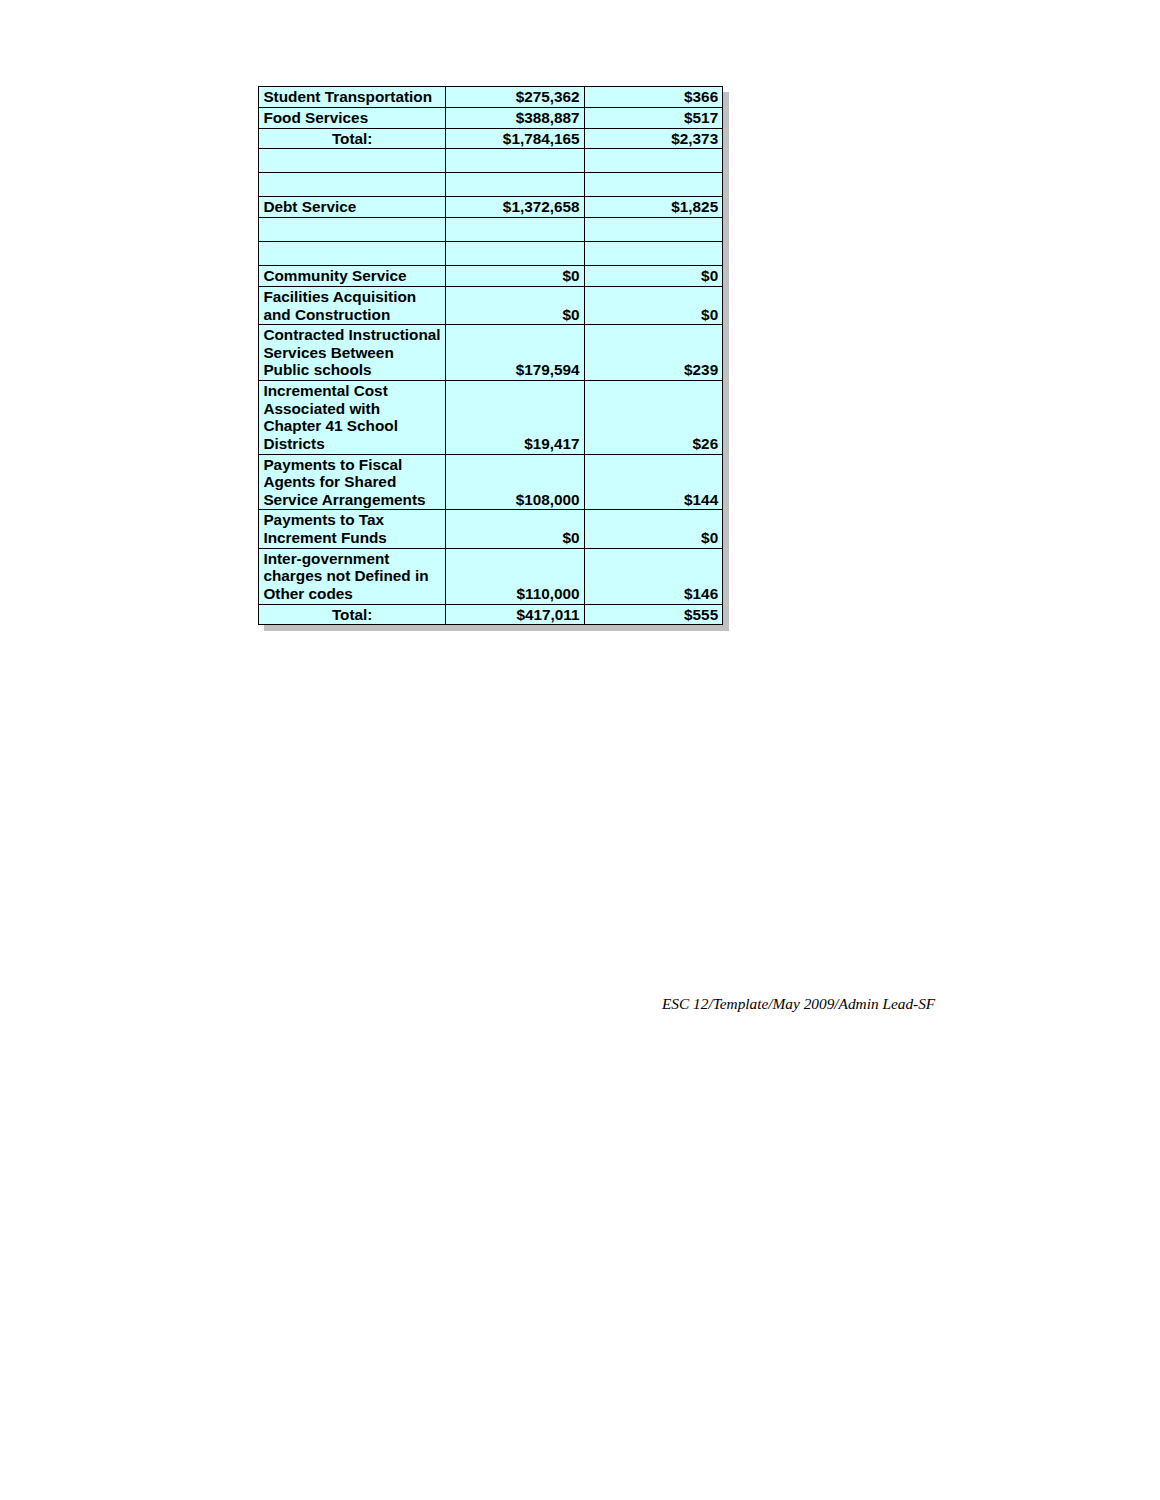| Student Transportation | $275,362 | $366 |
| Food Services | $388,887 | $517 |
| Total: | $1,784,165 | $2,373 |
| Debt Service | $1,372,658 | $1,825 |
| Community Service | $0 | $0 |
| Facilities Acquisition and Construction | $0 | $0 |
| Contracted Instructional Services Between Public schools | $179,594 | $239 |
| Incremental Cost Associated with Chapter 41 School Districts | $19,417 | $26 |
| Payments to Fiscal Agents for Shared Service Arrangements | $108,000 | $144 |
| Payments to Tax Increment Funds | $0 | $0 |
| Inter-government charges not Defined in Other codes | $110,000 | $146 |
| Total: | $417,011 | $555 |
ESC 12/Template/May 2009/Admin Lead-SF